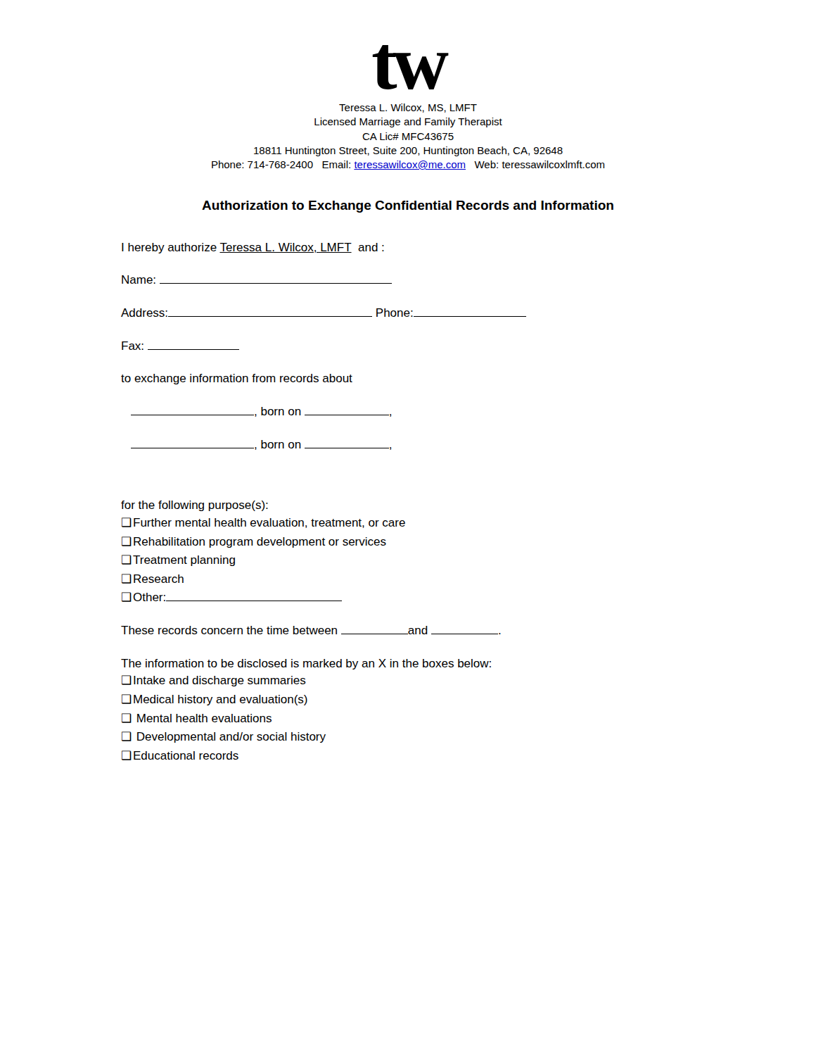tw
Teressa L. Wilcox, MS, LMFT
Licensed Marriage and Family Therapist
CA Lic# MFC43675
18811 Huntington Street, Suite 200, Huntington Beach, CA, 92648
Phone: 714-768-2400 Email: teressawilcox@me.com Web: teressawilcoxlmft.com
Authorization to Exchange Confidential Records and Information
I hereby authorize Teressa L. Wilcox, LMFT and :
Name:
Address: Phone:
Fax:
to exchange information from records about
, born on ,
, born on ,
for the following purpose(s):
❑Further mental health evaluation, treatment, or care
❑Rehabilitation program development or services
❑Treatment planning
❑Research
❑Other:
These records concern the time between and .
The information to be disclosed is marked by an X in the boxes below:
❑Intake and discharge summaries
❑Medical history and evaluation(s)
❑ Mental health evaluations
❑ Developmental and/or social history
❑Educational records